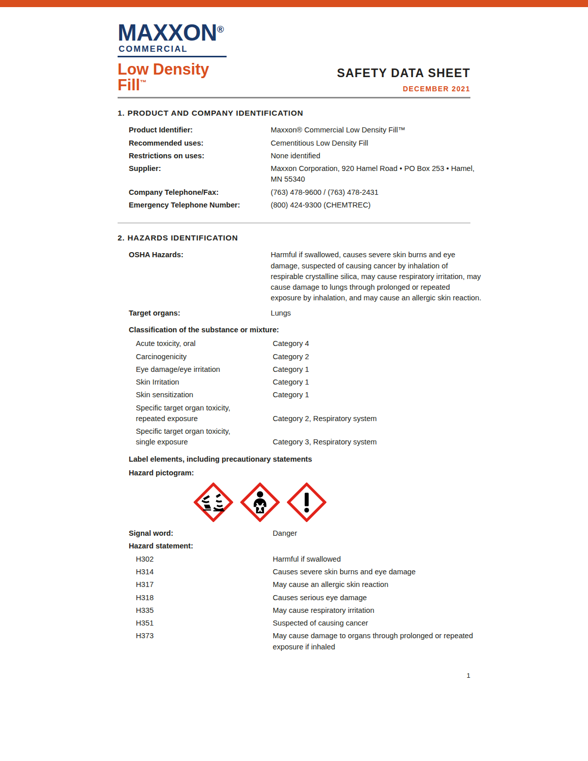MAXXON®
COMMERCIAL
Low Density
Fill™
SAFETY DATA SHEET
DECEMBER 2021
1. PRODUCT AND COMPANY IDENTIFICATION
| Product Identifier: | Maxxon® Commercial Low Density Fill™ |
| Recommended uses: | Cementitious Low Density Fill |
| Restrictions on uses: | None identified |
| Supplier: | Maxxon Corporation, 920 Hamel Road • PO Box 253 • Hamel, MN 55340 |
| Company Telephone/Fax: | (763) 478-9600 / (763) 478-2431 |
| Emergency Telephone Number: | (800) 424-9300 (CHEMTREC) |
2. HAZARDS IDENTIFICATION
| OSHA Hazards: | Harmful if swallowed, causes severe skin burns and eye damage, suspected of causing cancer by inhalation of respirable crystalline silica, may cause respiratory irritation, may cause damage to lungs through prolonged or repeated exposure by inhalation, and may cause an allergic skin reaction. |
| Target organs: | Lungs |
Classification of the substance or mixture:
| Acute toxicity, oral | Category 4 |
| Carcinogenicity | Category 2 |
| Eye damage/eye irritation | Category 1 |
| Skin Irritation | Category 1 |
| Skin sensitization | Category 1 |
| Specific target organ toxicity, repeated exposure | Category 2, Respiratory system |
| Specific target organ toxicity, single exposure | Category 3, Respiratory system |
Label elements, including precautionary statements
| Hazard pictogram: | |
| Signal word: | Danger |
| Hazard statement: | |
| H302 | Harmful if swallowed |
| H314 | Causes severe skin burns and eye damage |
| H317 | May cause an allergic skin reaction |
| H318 | Causes serious eye damage |
| H335 | May cause respiratory irritation |
| H351 | Suspected of causing cancer |
| H373 | May cause damage to organs through prolonged or repeated exposure if inhaled |
1